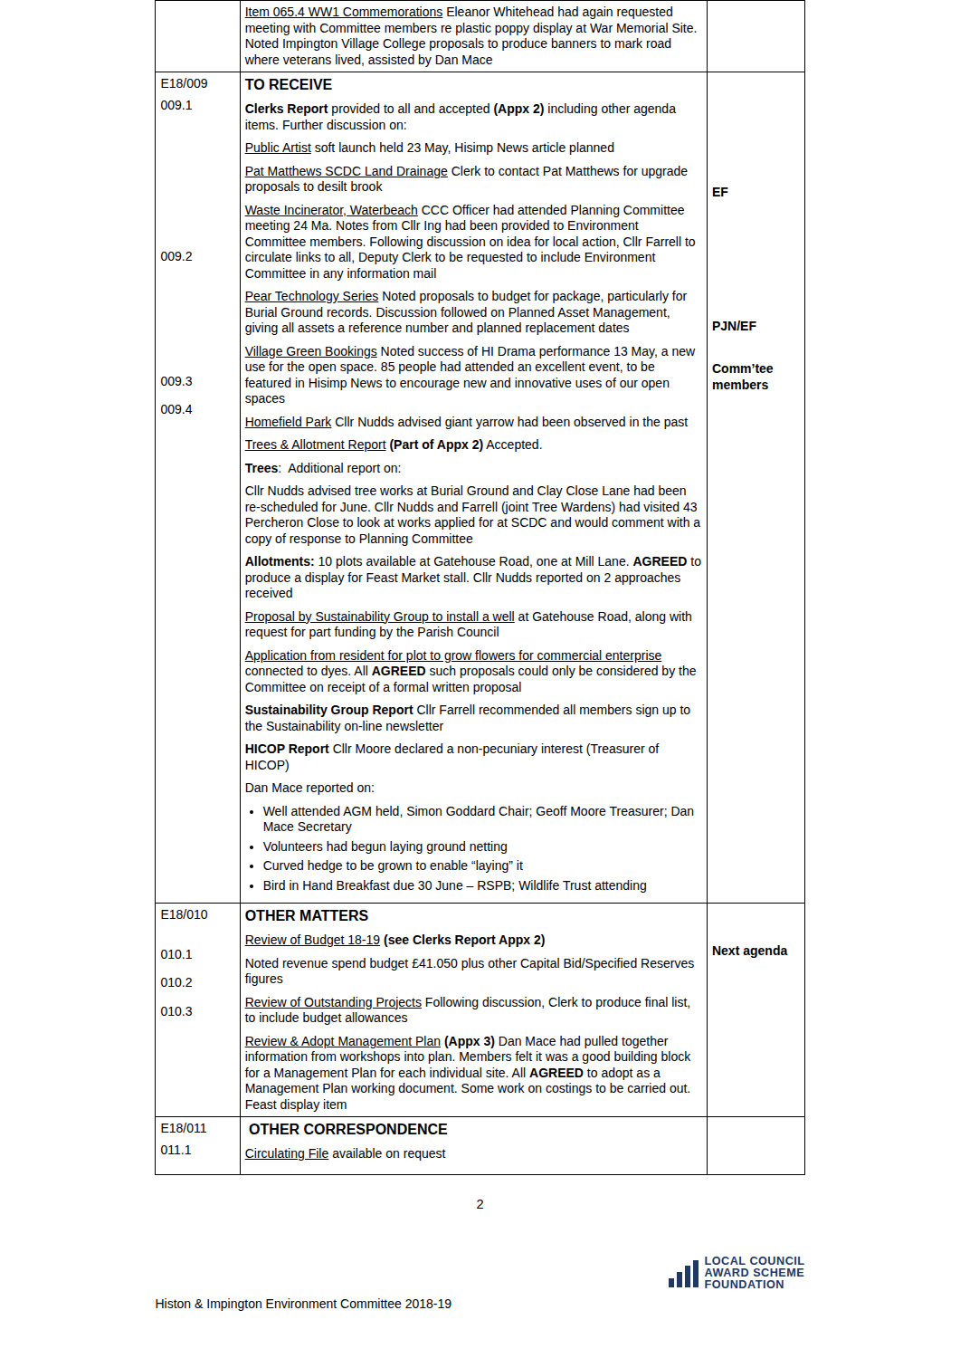| | Item 065.4 WW1 Commemorations Eleanor Whitehead had again requested meeting with Committee members re plastic poppy display at War Memorial Site. Noted Impington Village College proposals to produce banners to mark road where veterans lived, assisted by Dan Mace | |
| E18/009 009.1 009.2 009.3 009.4 | TO RECEIVE Clerks Report provided to all and accepted (Appx 2) including other agenda items. Further discussion on: Public Artist soft launch held 23 May, Hisimp News article planned Pat Matthews SCDC Land Drainage Clerk to contact Pat Matthews for upgrade proposals to desilt brook Waste Incinerator, Waterbeach CCC Officer had attended Planning Committee meeting 24 Ma. Notes from Cllr Ing had been provided to Environment Committee members. Following discussion on idea for local action, Cllr Farrell to circulate links to all, Deputy Clerk to be requested to include Environment Committee in any information mail Pear Technology Series Noted proposals to budget for package, particularly for Burial Ground records. Discussion followed on Planned Asset Management, giving all assets a reference number and planned replacement dates Village Green Bookings Noted success of HI Drama performance 13 May, a new use for the open space. 85 people had attended an excellent event, to be featured in Hisimp News to encourage new and innovative uses of our open spaces Homefield Park Cllr Nudds advised giant yarrow had been observed in the past Trees & Allotment Report (Part of Appx 2) Accepted. Trees : Additional report on: Cllr Nudds advised tree works at Burial Ground and Clay Close Lane had been re-scheduled for June. Cllr Nudds and Farrell (joint Tree Wardens) had visited 43 Percheron Close to look at works applied for at SCDC and would comment with a copy of response to Planning Committee Allotments: 10 plots available at Gatehouse Road, one at Mill Lane. AGREED to produce a display for Feast Market stall. Cllr Nudds reported on 2 approaches received Proposal by Sustainability Group to install a well at Gatehouse Road, along with request for part funding by the Parish Council Application from resident for plot to grow flowers for commercial enterprise connected to dyes. All AGREED such proposals could only be considered by the Committee on receipt of a formal written proposal Sustainability Group Report Cllr Farrell recommended all members sign up to the Sustainability on-line newsletter HICOP Report Cllr Moore declared a non-pecuniary interest (Treasurer of HICOP) Dan Mace reported on: Well attended AGM held, Simon Goddard Chair; Geoff Moore Treasurer; Dan Mace Secretary Volunteers had begun laying ground netting Curved hedge to be grown to enable “laying” it Bird in Hand Breakfast due 30 June – RSPB; Wildlife Trust attending | EF PJN/EF Comm’tee members |
| E18/010 010.1 010.2 010.3 | OTHER MATTERS Review of Budget 18-19 (see Clerks Report Appx 2) Noted revenue spend budget £41.050 plus other Capital Bid/Specified Reserves figures Review of Outstanding Projects Following discussion, Clerk to produce final list, to include budget allowances Review & Adopt Management Plan (Appx 3) Dan Mace had pulled together information from workshops into plan. Members felt it was a good building block for a Management Plan for each individual site. All AGREED to adopt as a Management Plan working document. Some work on costings to be carried out. Feast display item | Next agenda |
| E18/011 011.1 | OTHER CORRESPONDENCE Circulating File available on request | |
2
Histon & Impington Environment Committee 2018-19
LOCAL COUNCIL
AWARD SCHEME
FOUNDATION